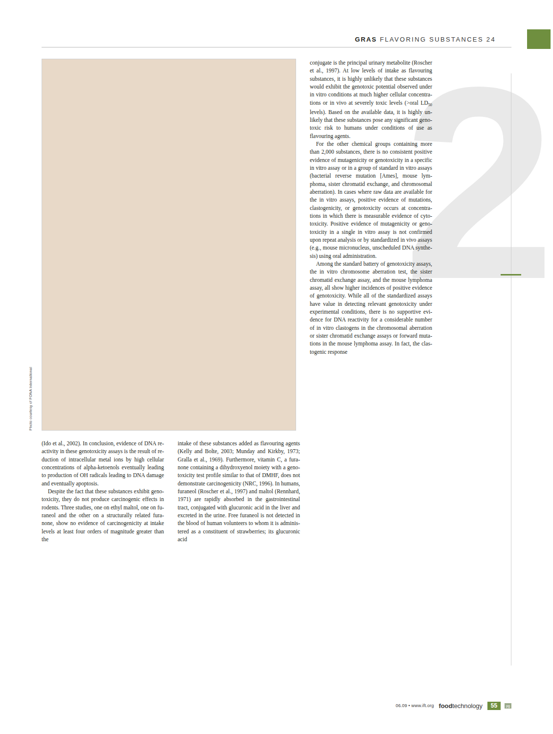GRAS FLAVORING SUBSTANCES 24
2
Photo courtesy of FONA International
conjugate is the principal urinary metabolite (Roscher et al., 1997). At low levels of intake as flavouring substances, it is highly unlikely that these substances would exhibit the genotoxic potential observed under in vitro conditions at much higher cellular concentrations or in vivo at severely toxic levels (>oral LD50 levels). Based on the available data, it is highly unlikely that these substances pose any significant genotoxic risk to humans under conditions of use as flavouring agents.
For the other chemical groups containing more than 2,000 substances, there is no consistent positive evidence of mutagenicity or genotoxicity in a specific in vitro assay or in a group of standard in vitro assays (bacterial reverse mutation [Ames], mouse lymphoma, sister chromatid exchange, and chromosomal aberration). In cases where raw data are available for the in vitro assays, positive evidence of mutations, clastogenicity, or genotoxicity occurs at concentrations in which there is measurable evidence of cytotoxicity. Positive evidence of mutagenicity or genotoxicity in a single in vitro assay is not confirmed upon repeat analysis or by standardized in vivo assays (e.g., mouse micronucleus, unscheduled DNA synthesis) using oral administration.
Among the standard battery of genotoxicity assays, the in vitro chromosome aberration test, the sister chromatid exchange assay, and the mouse lymphoma assay, all show higher incidences of positive evidence of genotoxicity. While all of the standardized assays have value in detecting relevant genotoxicity under experimental conditions, there is no supportive evidence for DNA reactivity for a considerable number of in vitro clastogens in the chromosomal aberration or sister chromatid exchange assays or forward mutations in the mouse lymphoma assay. In fact, the clastogenic response
(Ido et al., 2002). In conclusion, evidence of DNA reactivity in these genotoxicity assays is the result of reduction of intracellular metal ions by high cellular concentrations of alpha-ketoenols eventually leading to production of OH radicals leading to DNA damage and eventually apoptosis.
Despite the fact that these substances exhibit genotoxicity, they do not produce carcinogenic effects in rodents. Three studies, one on ethyl maltol, one on furaneol and the other on a structurally related furanone, show no evidence of carcinogenicity at intake levels at least four orders of magnitude greater than the
intake of these substances added as flavouring agents (Kelly and Bolte, 2003; Munday and Kirkby, 1973; Gralla et al., 1969). Furthermore, vitamin C, a furanone containing a dihydroxyenol moiety with a genotoxicity test profile similar to that of DMHF, does not demonstrate carcinogenicity (NRC, 1996). In humans, furaneol (Roscher et al., 1997) and maltol (Rennhard, 1971) are rapidly absorbed in the gastrointestinal tract, conjugated with glucuronic acid in the liver and excreted in the urine. Free furaneol is not detected in the blood of human volunteers to whom it is administered as a constituent of strawberries; its glucuronic acid
06.09 • www.ift.org food technology 55 pg